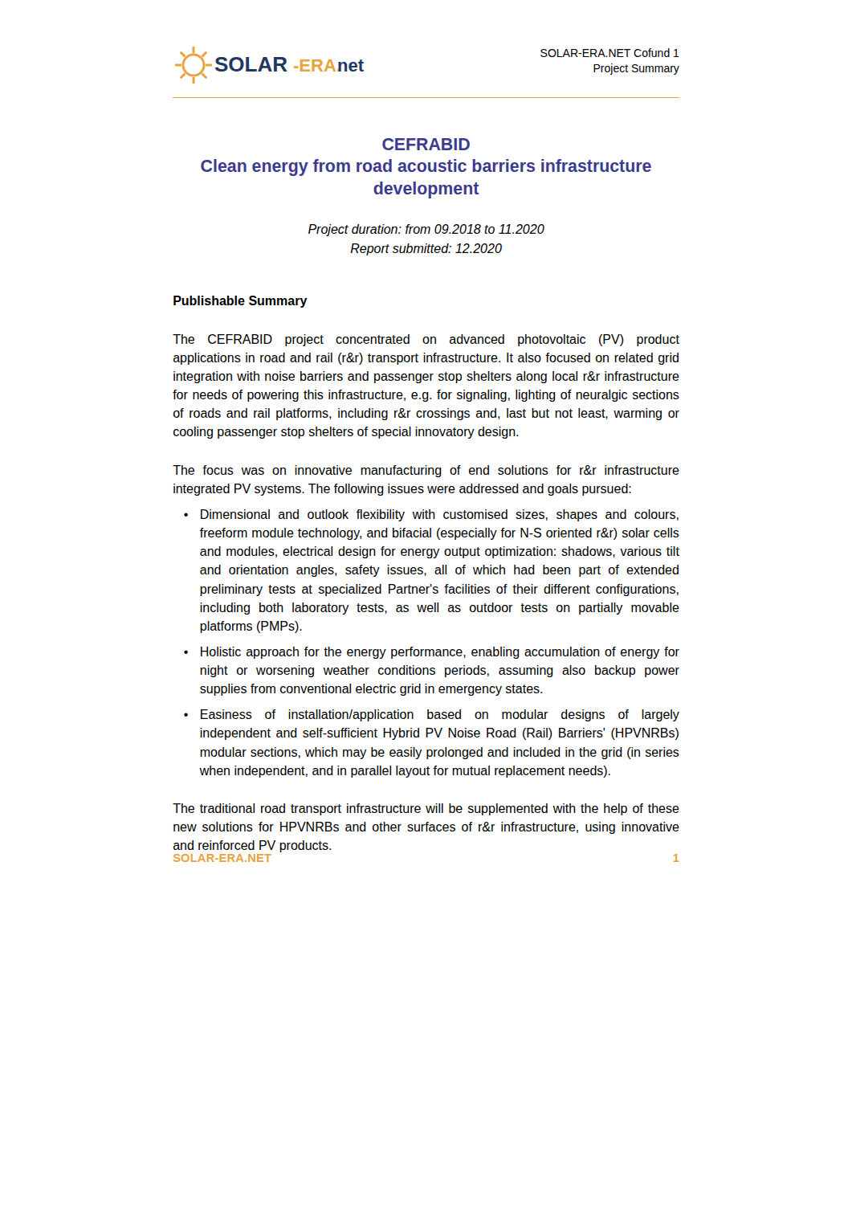SOLAR -ERA. net
SOLAR-ERA.NET Cofund 1
Project Summary
CEFRABID Clean energy from road acoustic barriers infrastructure development
Project duration: from 09.2018 to 11.2020
Report submitted: 12.2020
Publishable Summary
The CEFRABID project concentrated on advanced photovoltaic (PV) product applications in road and rail (r&r) transport infrastructure. It also focused on related grid integration with noise barriers and passenger stop shelters along local r&r infrastructure for needs of powering this infrastructure, e.g. for signaling, lighting of neuralgic sections of roads and rail platforms, including r&r crossings and, last but not least, warming or cooling passenger stop shelters of special innovatory design.
The focus was on innovative manufacturing of end solutions for r&r infrastructure integrated PV systems. The following issues were addressed and goals pursued:
Dimensional and outlook flexibility with customised sizes, shapes and colours, freeform module technology, and bifacial (especially for N-S oriented r&r) solar cells and modules, electrical design for energy output optimization: shadows, various tilt and orientation angles, safety issues, all of which had been part of extended preliminary tests at specialized Partner's facilities of their different configurations, including both laboratory tests, as well as outdoor tests on partially movable platforms (PMPs).
Holistic approach for the energy performance, enabling accumulation of energy for night or worsening weather conditions periods, assuming also backup power supplies from conventional electric grid in emergency states.
Easiness of installation/application based on modular designs of largely independent and self-sufficient Hybrid PV Noise Road (Rail) Barriers' (HPVNRBs) modular sections, which may be easily prolonged and included in the grid (in series when independent, and in parallel layout for mutual replacement needs).
The traditional road transport infrastructure will be supplemented with the help of these new solutions for HPVNRBs and other surfaces of r&r infrastructure, using innovative and reinforced PV products.
SOLAR-ERA.NET 1